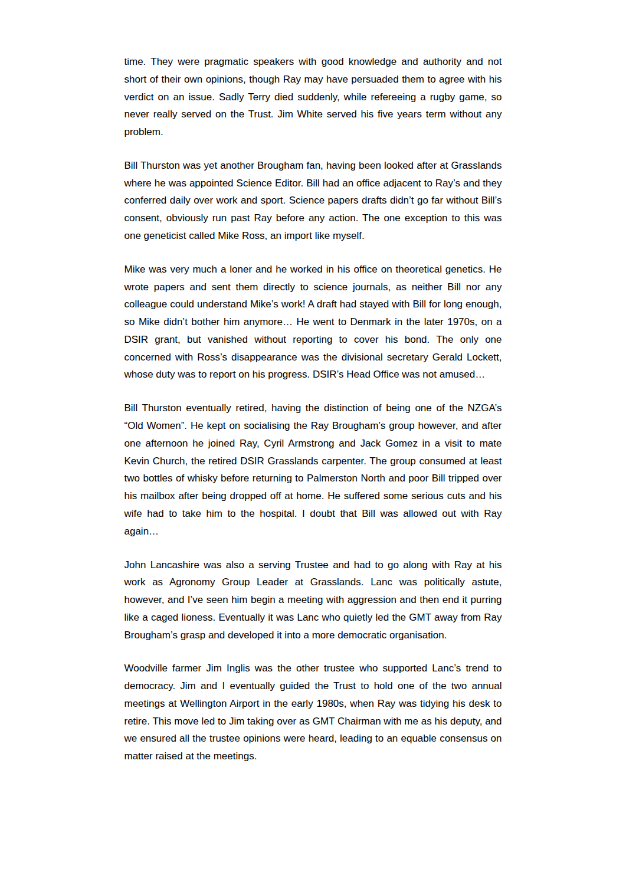time. They were pragmatic speakers with good knowledge and authority and not short of their own opinions, though Ray may have persuaded them to agree with his verdict on an issue. Sadly Terry died suddenly, while refereeing a rugby game, so never really served on the Trust. Jim White served his five years term without any problem.
Bill Thurston was yet another Brougham fan, having been looked after at Grasslands where he was appointed Science Editor. Bill had an office adjacent to Ray’s and they conferred daily over work and sport. Science papers drafts didn’t go far without Bill’s consent, obviously run past Ray before any action. The one exception to this was one geneticist called Mike Ross, an import like myself.
Mike was very much a loner and he worked in his office on theoretical genetics. He wrote papers and sent them directly to science journals, as neither Bill nor any colleague could understand Mike’s work! A draft had stayed with Bill for long enough, so Mike didn’t bother him anymore… He went to Denmark in the later 1970s, on a DSIR grant, but vanished without reporting to cover his bond. The only one concerned with Ross’s disappearance was the divisional secretary Gerald Lockett, whose duty was to report on his progress. DSIR’s Head Office was not amused…
Bill Thurston eventually retired, having the distinction of being one of the NZGA’s “Old Women”. He kept on socialising the Ray Brougham’s group however, and after one afternoon he joined Ray, Cyril Armstrong and Jack Gomez in a visit to mate Kevin Church, the retired DSIR Grasslands carpenter. The group consumed at least two bottles of whisky before returning to Palmerston North and poor Bill tripped over his mailbox after being dropped off at home. He suffered some serious cuts and his wife had to take him to the hospital. I doubt that Bill was allowed out with Ray again…
John Lancashire was also a serving Trustee and had to go along with Ray at his work as Agronomy Group Leader at Grasslands. Lanc was politically astute, however, and I’ve seen him begin a meeting with aggression and then end it purring like a caged lioness. Eventually it was Lanc who quietly led the GMT away from Ray Brougham’s grasp and developed it into a more democratic organisation.
Woodville farmer Jim Inglis was the other trustee who supported Lanc’s trend to democracy. Jim and I eventually guided the Trust to hold one of the two annual meetings at Wellington Airport in the early 1980s, when Ray was tidying his desk to retire. This move led to Jim taking over as GMT Chairman with me as his deputy, and we ensured all the trustee opinions were heard, leading to an equable consensus on matter raised at the meetings.